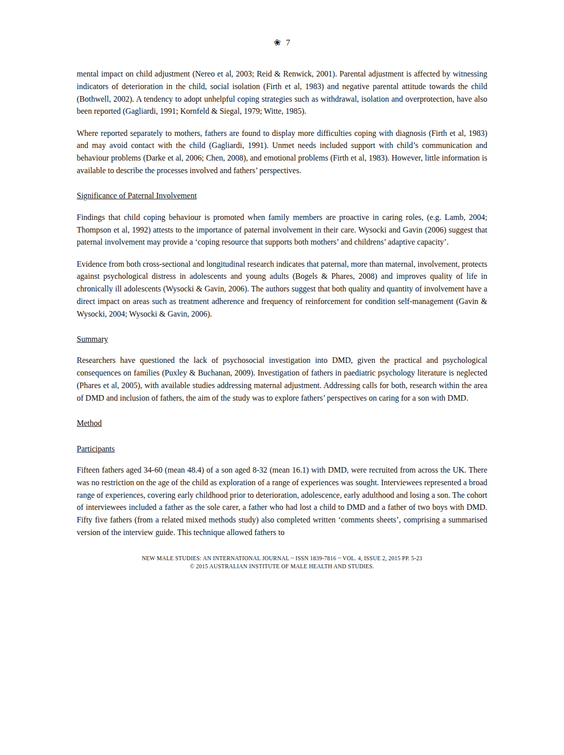❀7
mental impact on child adjustment (Nereo et al, 2003; Reid & Renwick, 2001). Parental adjustment is affected by witnessing indicators of deterioration in the child, social isolation (Firth et al, 1983) and negative parental attitude towards the child (Bothwell, 2002). A tendency to adopt unhelpful coping strategies such as withdrawal, isolation and overprotection, have also been reported (Gagliardi, 1991; Kornfeld & Siegal, 1979; Witte, 1985).
Where reported separately to mothers, fathers are found to display more difficulties coping with diagnosis (Firth et al, 1983) and may avoid contact with the child (Gagliardi, 1991). Unmet needs included support with child’s communication and behaviour problems (Darke et al, 2006; Chen, 2008), and emotional problems (Firth et al, 1983). However, little information is available to describe the processes involved and fathers’ perspectives.
Significance of Paternal Involvement
Findings that child coping behaviour is promoted when family members are proactive in caring roles, (e.g. Lamb, 2004; Thompson et al, 1992) attests to the importance of paternal involvement in their care. Wysocki and Gavin (2006) suggest that paternal involvement may provide a ‘coping resource that supports both mothers’ and childrens’ adaptive capacity’.
Evidence from both cross-sectional and longitudinal research indicates that paternal, more than maternal, involvement, protects against psychological distress in adolescents and young adults (Bogels & Phares, 2008) and improves quality of life in chronically ill adolescents (Wysocki & Gavin, 2006). The authors suggest that both quality and quantity of involvement have a direct impact on areas such as treatment adherence and frequency of reinforcement for condition self-management (Gavin & Wysocki, 2004; Wysocki & Gavin, 2006).
Summary
Researchers have questioned the lack of psychosocial investigation into DMD, given the practical and psychological consequences on families (Puxley & Buchanan, 2009). Investigation of fathers in paediatric psychology literature is neglected (Phares et al, 2005), with available studies addressing maternal adjustment. Addressing calls for both, research within the area of DMD and inclusion of fathers, the aim of the study was to explore fathers’ perspectives on caring for a son with DMD.
Method
Participants
Fifteen fathers aged 34-60 (mean 48.4) of a son aged 8-32 (mean 16.1) with DMD, were recruited from across the UK. There was no restriction on the age of the child as exploration of a range of experiences was sought. Interviewees represented a broad range of experiences, covering early childhood prior to deterioration, adolescence, early adulthood and losing a son. The cohort of interviewees included a father as the sole carer, a father who had lost a child to DMD and a father of two boys with DMD. Fifty five fathers (from a related mixed methods study) also completed written ‘comments sheets’, comprising a summarised version of the interview guide. This technique allowed fathers to
NEW MALE STUDIES: AN INTERNATIONAL JOURNAL ~ ISSN 1839-7816 ~ VOL. 4, ISSUE 2, 2015 PP. 5-23
© 2015 AUSTRALIAN INSTITUTE OF MALE HEALTH AND STUDIES.